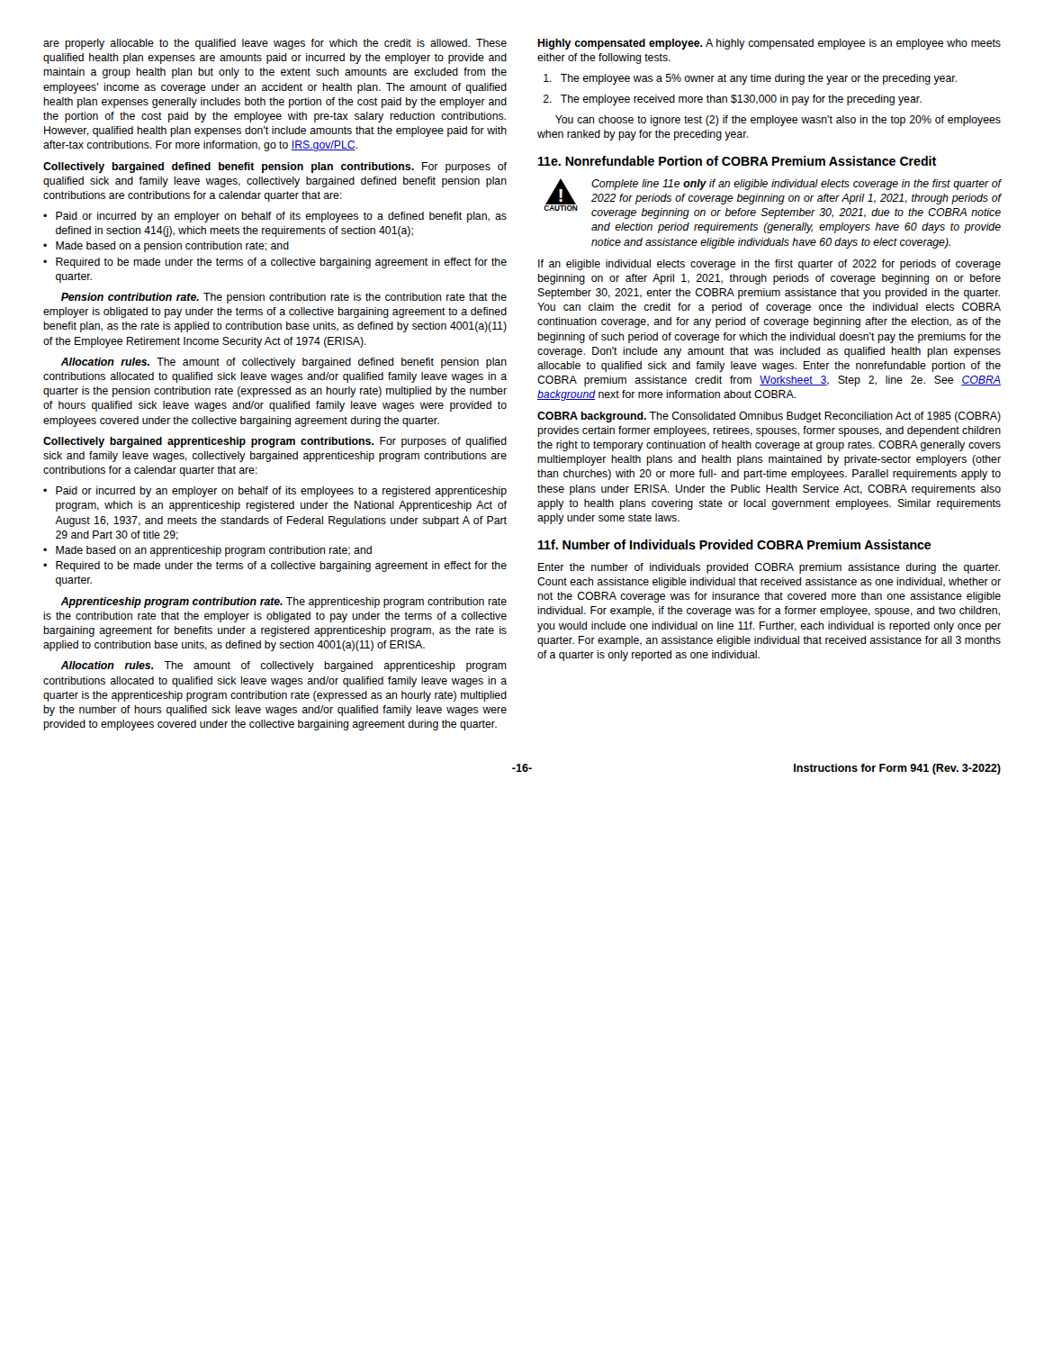are properly allocable to the qualified leave wages for which the credit is allowed. These qualified health plan expenses are amounts paid or incurred by the employer to provide and maintain a group health plan but only to the extent such amounts are excluded from the employees' income as coverage under an accident or health plan. The amount of qualified health plan expenses generally includes both the portion of the cost paid by the employer and the portion of the cost paid by the employee with pre-tax salary reduction contributions. However, qualified health plan expenses don't include amounts that the employee paid for with after-tax contributions. For more information, go to IRS.gov/PLC.
Collectively bargained defined benefit pension plan contributions. For purposes of qualified sick and family leave wages, collectively bargained defined benefit pension plan contributions are contributions for a calendar quarter that are:
Paid or incurred by an employer on behalf of its employees to a defined benefit plan, as defined in section 414(j), which meets the requirements of section 401(a);
Made based on a pension contribution rate; and
Required to be made under the terms of a collective bargaining agreement in effect for the quarter.
Pension contribution rate. The pension contribution rate is the contribution rate that the employer is obligated to pay under the terms of a collective bargaining agreement to a defined benefit plan, as the rate is applied to contribution base units, as defined by section 4001(a)(11) of the Employee Retirement Income Security Act of 1974 (ERISA).
Allocation rules. The amount of collectively bargained defined benefit pension plan contributions allocated to qualified sick leave wages and/or qualified family leave wages in a quarter is the pension contribution rate (expressed as an hourly rate) multiplied by the number of hours qualified sick leave wages and/or qualified family leave wages were provided to employees covered under the collective bargaining agreement during the quarter.
Collectively bargained apprenticeship program contributions. For purposes of qualified sick and family leave wages, collectively bargained apprenticeship program contributions are contributions for a calendar quarter that are:
Paid or incurred by an employer on behalf of its employees to a registered apprenticeship program, which is an apprenticeship registered under the National Apprenticeship Act of August 16, 1937, and meets the standards of Federal Regulations under subpart A of Part 29 and Part 30 of title 29;
Made based on an apprenticeship program contribution rate; and
Required to be made under the terms of a collective bargaining agreement in effect for the quarter.
Apprenticeship program contribution rate. The apprenticeship program contribution rate is the contribution rate that the employer is obligated to pay under the terms of a collective bargaining agreement for benefits under a registered apprenticeship program, as the rate is applied to contribution base units, as defined by section 4001(a)(11) of ERISA.
Allocation rules. The amount of collectively bargained apprenticeship program contributions allocated to qualified sick leave wages and/or qualified family leave wages in a quarter is the apprenticeship program contribution rate (expressed as an hourly rate) multiplied by the number of hours qualified sick leave wages and/or qualified family leave wages were provided to employees covered under the collective bargaining agreement during the quarter.
Highly compensated employee. A highly compensated employee is an employee who meets either of the following tests.
The employee was a 5% owner at any time during the year or the preceding year.
The employee received more than $130,000 in pay for the preceding year.
You can choose to ignore test (2) if the employee wasn't also in the top 20% of employees when ranked by pay for the preceding year.
11e. Nonrefundable Portion of COBRA Premium Assistance Credit
! CAUTION
Complete line 11e only if an eligible individual elects coverage in the first quarter of 2022 for periods of coverage beginning on or after April 1, 2021, through periods of coverage beginning on or before September 30, 2021, due to the COBRA notice and election period requirements (generally, employers have 60 days to provide notice and assistance eligible individuals have 60 days to elect coverage).
If an eligible individual elects coverage in the first quarter of 2022 for periods of coverage beginning on or after April 1, 2021, through periods of coverage beginning on or before September 30, 2021, enter the COBRA premium assistance that you provided in the quarter. You can claim the credit for a period of coverage once the individual elects COBRA continuation coverage, and for any period of coverage beginning after the election, as of the beginning of such period of coverage for which the individual doesn't pay the premiums for the coverage. Don't include any amount that was included as qualified health plan expenses allocable to qualified sick and family leave wages. Enter the nonrefundable portion of the COBRA premium assistance credit from Worksheet 3, Step 2, line 2e. See COBRA background next for more information about COBRA.
COBRA background. The Consolidated Omnibus Budget Reconciliation Act of 1985 (COBRA) provides certain former employees, retirees, spouses, former spouses, and dependent children the right to temporary continuation of health coverage at group rates. COBRA generally covers multiemployer health plans and health plans maintained by private-sector employers (other than churches) with 20 or more full- and part-time employees. Parallel requirements apply to these plans under ERISA. Under the Public Health Service Act, COBRA requirements also apply to health plans covering state or local government employees. Similar requirements apply under some state laws.
11f. Number of Individuals Provided COBRA Premium Assistance
Enter the number of individuals provided COBRA premium assistance during the quarter. Count each assistance eligible individual that received assistance as one individual, whether or not the COBRA coverage was for insurance that covered more than one assistance eligible individual. For example, if the coverage was for a former employee, spouse, and two children, you would include one individual on line 11f. Further, each individual is reported only once per quarter. For example, an assistance eligible individual that received assistance for all 3 months of a quarter is only reported as one individual.
-16- Instructions for Form 941 (Rev. 3-2022)